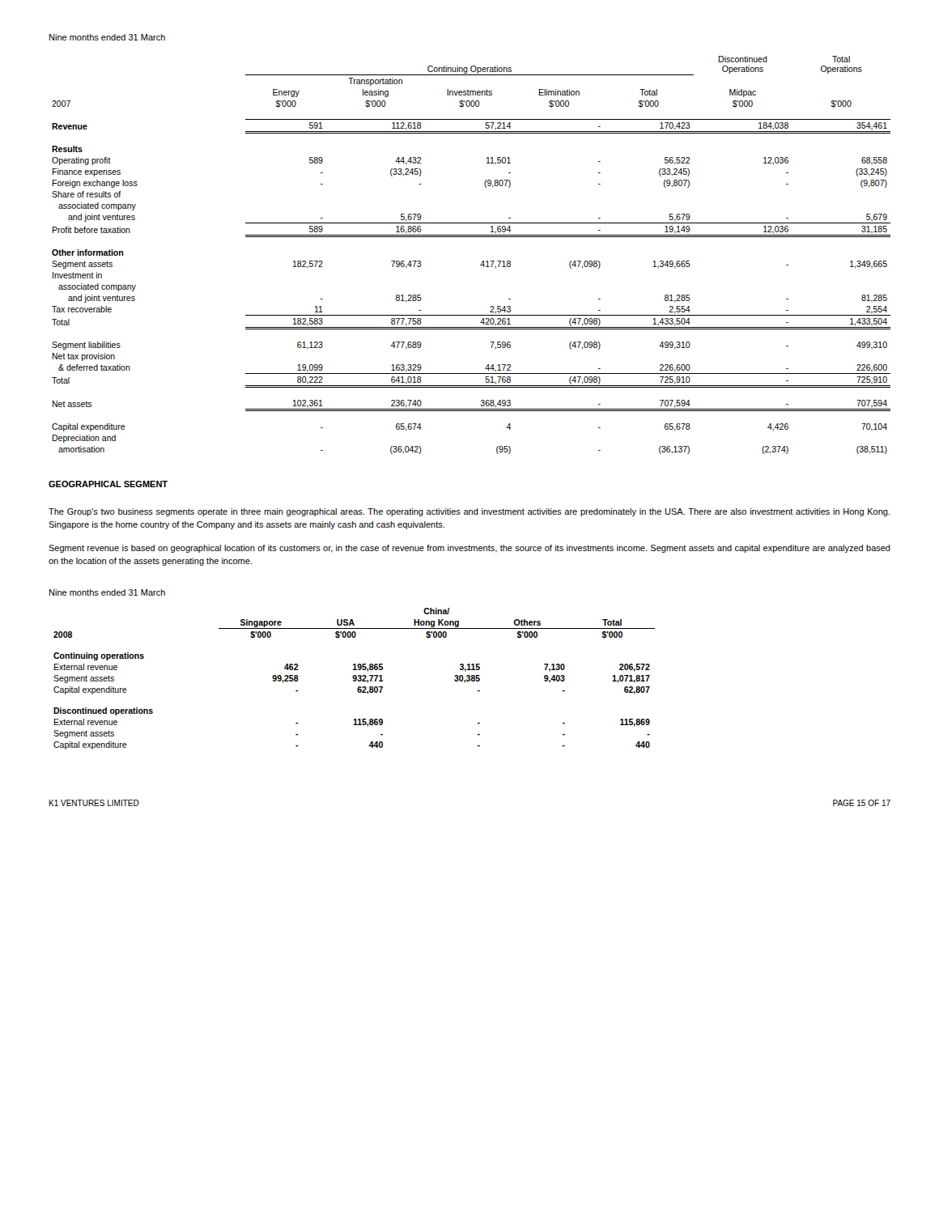Nine months ended 31 March
| | Continuing Operations | Discontinued Operations | Total Operations |
| | | Transportation | | | | | |
| | Energy | leasing | Investments | Elimination | Total | Midpac | |
| 2007 | $'000 | $'000 | $'000 | $'000 | $'000 | $'000 | $'000 |
| Revenue | 591 | 112,618 | 57,214 | - | 170,423 | 184,038 | 354,461 |
| Results | |
| Operating profit | 589 | 44,432 | 11,501 | - | 56,522 | 12,036 | 68,558 |
| Finance expenses | - | (33,245) | - | - | (33,245) | - | (33,245) |
| Foreign exchange loss | - | - | (9,807) | - | (9,807) | - | (9,807) |
| Share of results of | |
| associated company | |
| and joint ventures | - | 5,679 | - | - | 5,679 | - | 5,679 |
| Profit before taxation | 589 | 16,866 | 1,694 | - | 19,149 | 12,036 | 31,185 |
| Other information | |
| Segment assets | 182,572 | 796,473 | 417,718 | (47,098) | 1,349,665 | - | 1,349,665 |
| Investment in | |
| associated company | |
| and joint ventures | - | 81,285 | - | - | 81,285 | - | 81,285 |
| Tax recoverable | 11 | - | 2,543 | - | 2,554 | - | 2,554 |
| Total | 182,583 | 877,758 | 420,261 | (47,098) | 1,433,504 | - | 1,433,504 |
| Segment liabilities | 61,123 | 477,689 | 7,596 | (47,098) | 499,310 | - | 499,310 |
| Net tax provision | |
| & deferred taxation | 19,099 | 163,329 | 44,172 | - | 226,600 | - | 226,600 |
| Total | 80,222 | 641,018 | 51,768 | (47,098) | 725,910 | - | 725,910 |
| Net assets | 102,361 | 236,740 | 368,493 | - | 707,594 | - | 707,594 |
| Capital expenditure | - | 65,674 | 4 | - | 65,678 | 4,426 | 70,104 |
| Depreciation and | |
| amortisation | - | (36,042) | (95) | - | (36,137) | (2,374) | (38,511) |
GEOGRAPHICAL SEGMENT
The Group's two business segments operate in three main geographical areas. The operating activities and investment activities are predominately in the USA. There are also investment activities in Hong Kong. Singapore is the home country of the Company and its assets are mainly cash and cash equivalents.
Segment revenue is based on geographical location of its customers or, in the case of revenue from investments, the source of its investments income. Segment assets and capital expenditure are analyzed based on the location of the assets generating the income.
Nine months ended 31 March
| | | | China/ | | |
| | Singapore | USA | Hong Kong | Others | Total |
| 2008 | $'000 | $'000 | $'000 | $'000 | $'000 |
| Continuing operations | |
| External revenue | 462 | 195,865 | 3,115 | 7,130 | 206,572 |
| Segment assets | 99,258 | 932,771 | 30,385 | 9,403 | 1,071,817 |
| Capital expenditure | - | 62,807 | - | - | 62,807 |
| Discontinued operations | |
| External revenue | - | 115,869 | - | - | 115,869 |
| Segment assets | - | - | - | - | - |
| Capital expenditure | - | 440 | - | - | 440 |
K1 VENTURES LIMITED
PAGE 15 OF 17